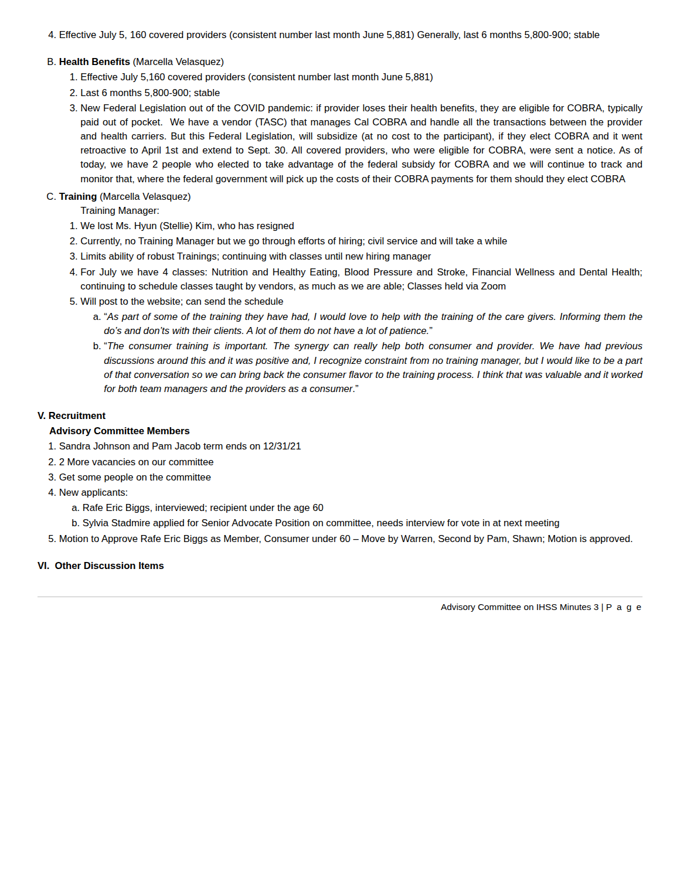Effective July 5, 160 covered providers (consistent number last month June 5,881) Generally, last 6 months 5,800-900; stable
Health Benefits (Marcella Velasquez)
Effective July 5,160 covered providers (consistent number last month June 5,881)
Last 6 months 5,800-900; stable
New Federal Legislation out of the COVID pandemic: if provider loses their health benefits, they are eligible for COBRA, typically paid out of pocket. We have a vendor (TASC) that manages Cal COBRA and handle all the transactions between the provider and health carriers. But this Federal Legislation, will subsidize (at no cost to the participant), if they elect COBRA and it went retroactive to April 1st and extend to Sept. 30. All covered providers, who were eligible for COBRA, were sent a notice. As of today, we have 2 people who elected to take advantage of the federal subsidy for COBRA and we will continue to track and monitor that, where the federal government will pick up the costs of their COBRA payments for them should they elect COBRA
Training (Marcella Velasquez)
Training Manager:
We lost Ms. Hyun (Stellie) Kim, who has resigned
Currently, no Training Manager but we go through efforts of hiring; civil service and will take a while
Limits ability of robust Trainings; continuing with classes until new hiring manager
For July we have 4 classes: Nutrition and Healthy Eating, Blood Pressure and Stroke, Financial Wellness and Dental Health; continuing to schedule classes taught by vendors, as much as we are able; Classes held via Zoom
Will post to the website; can send the schedule
“As part of some of the training they have had, I would love to help with the training of the care givers. Informing them the do’s and don’ts with their clients. A lot of them do not have a lot of patience.”
“The consumer training is important. The synergy can really help both consumer and provider. We have had previous discussions around this and it was positive and, I recognize constraint from no training manager, but I would like to be a part of that conversation so we can bring back the consumer flavor to the training process. I think that was valuable and it worked for both team managers and the providers as a consumer.”
V. Recruitment
Advisory Committee Members
Sandra Johnson and Pam Jacob term ends on 12/31/21
2 More vacancies on our committee
Get some people on the committee
New applicants:
Rafe Eric Biggs, interviewed; recipient under the age 60
Sylvia Stadmire applied for Senior Advocate Position on committee, needs interview for vote in at next meeting
Motion to Approve Rafe Eric Biggs as Member, Consumer under 60 – Move by Warren, Second by Pam, Shawn; Motion is approved.
VI. Other Discussion Items
Advisory Committee on IHSS Minutes 3 | P a g e